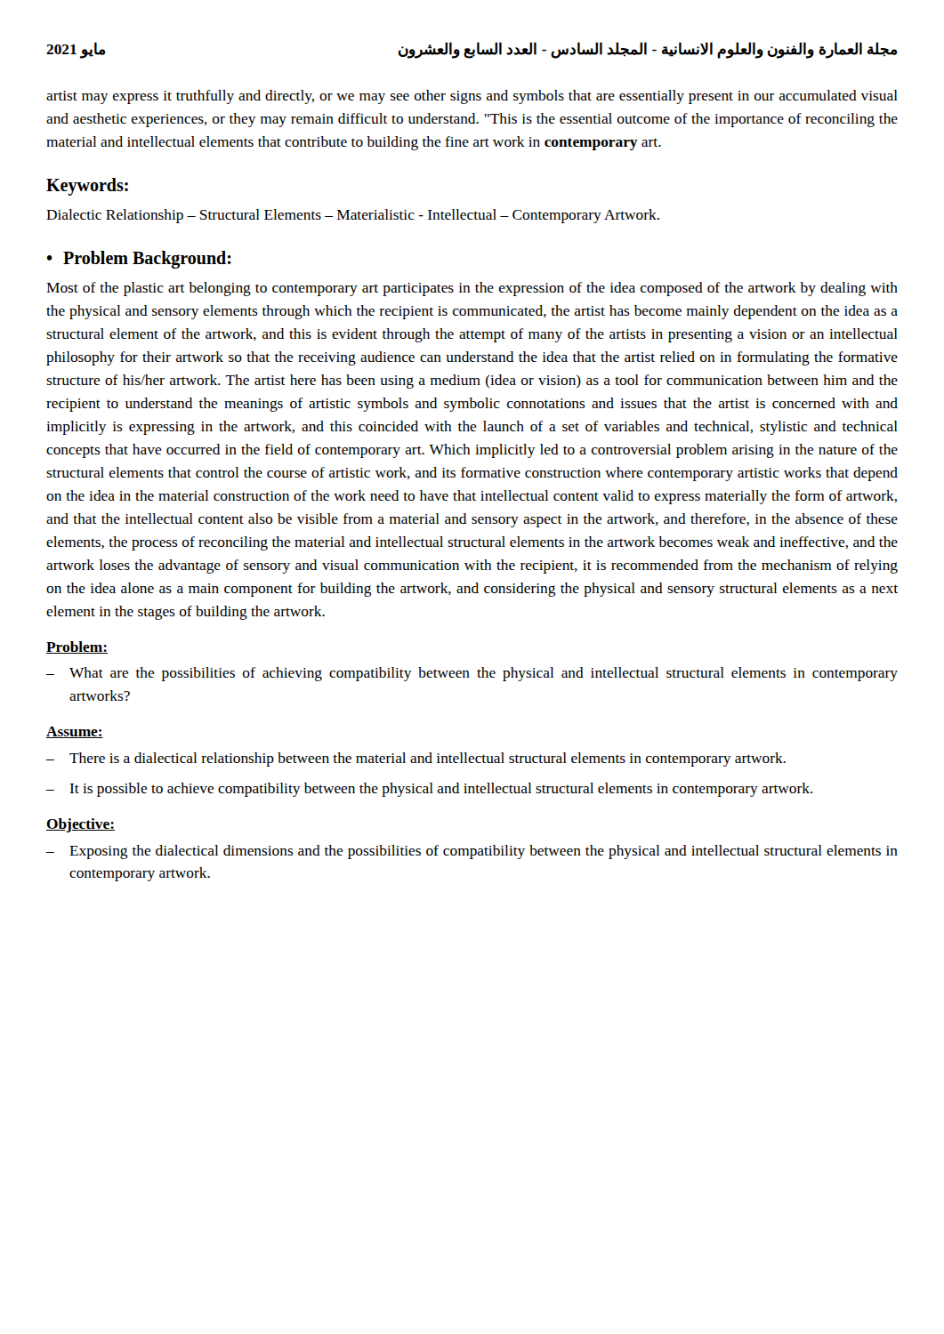مجلة العمارة والفنون والعلوم الانسانية - المجلد السادس - العدد السابع والعشرون مايو 2021
artist may express it truthfully and directly, or we may see other signs and symbols that are essentially present in our accumulated visual and aesthetic experiences, or they may remain difficult to understand. "This is the essential outcome of the importance of reconciling the material and intellectual elements that contribute to building the fine art work in contemporary art.
Keywords:
Dialectic Relationship – Structural Elements – Materialistic - Intellectual – Contemporary Artwork.
Problem Background:
Most of the plastic art belonging to contemporary art participates in the expression of the idea composed of the artwork by dealing with the physical and sensory elements through which the recipient is communicated, the artist has become mainly dependent on the idea as a structural element of the artwork, and this is evident through the attempt of many of the artists in presenting a vision or an intellectual philosophy for their artwork so that the receiving audience can understand the idea that the artist relied on in formulating the formative structure of his/her artwork. The artist here has been using a medium (idea or vision) as a tool for communication between him and the recipient to understand the meanings of artistic symbols and symbolic connotations and issues that the artist is concerned with and implicitly is expressing in the artwork, and this coincided with the launch of a set of variables and technical, stylistic and technical concepts that have occurred in the field of contemporary art. Which implicitly led to a controversial problem arising in the nature of the structural elements that control the course of artistic work, and its formative construction where contemporary artistic works that depend on the idea in the material construction of the work need to have that intellectual content valid to express materially the form of artwork, and that the intellectual content also be visible from a material and sensory aspect in the artwork, and therefore, in the absence of these elements, the process of reconciling the material and intellectual structural elements in the artwork becomes weak and ineffective, and the artwork loses the advantage of sensory and visual communication with the recipient, it is recommended from the mechanism of relying on the idea alone as a main component for building the artwork, and considering the physical and sensory structural elements as a next element in the stages of building the artwork.
Problem:
What are the possibilities of achieving compatibility between the physical and intellectual structural elements in contemporary artworks?
Assume:
There is a dialectical relationship between the material and intellectual structural elements in contemporary artwork.
It is possible to achieve compatibility between the physical and intellectual structural elements in contemporary artwork.
Objective:
Exposing the dialectical dimensions and the possibilities of compatibility between the physical and intellectual structural elements in contemporary artwork.